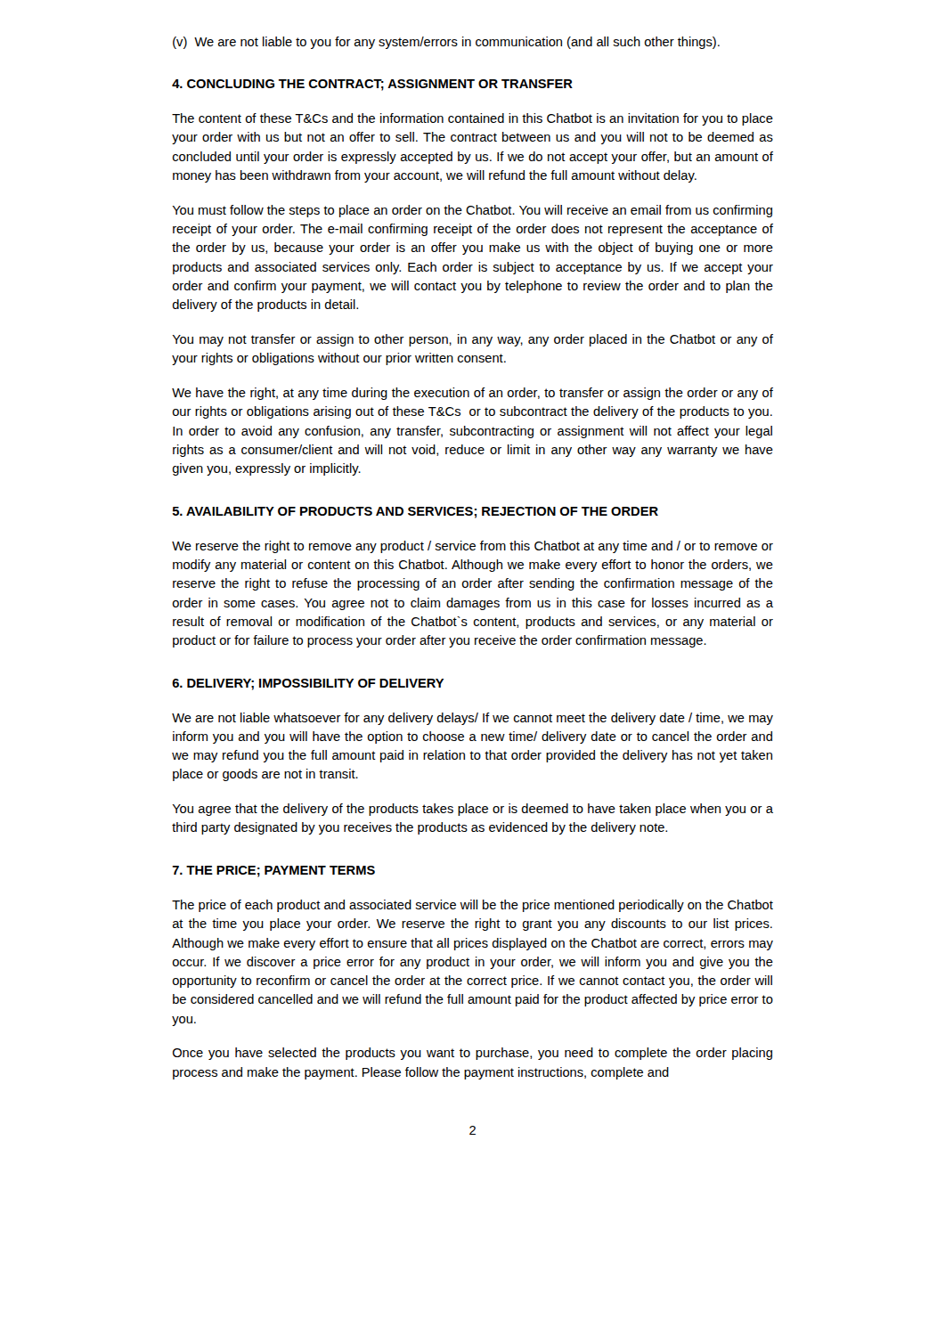(v) We are not liable to you for any system/errors in communication (and all such other things).
4. CONCLUDING THE CONTRACT; ASSIGNMENT OR TRANSFER
The content of these T&Cs and the information contained in this Chatbot is an invitation for you to place your order with us but not an offer to sell. The contract between us and you will not to be deemed as concluded until your order is expressly accepted by us. If we do not accept your offer, but an amount of money has been withdrawn from your account, we will refund the full amount without delay.
You must follow the steps to place an order on the Chatbot. You will receive an email from us confirming receipt of your order. The e-mail confirming receipt of the order does not represent the acceptance of the order by us, because your order is an offer you make us with the object of buying one or more products and associated services only. Each order is subject to acceptance by us. If we accept your order and confirm your payment, we will contact you by telephone to review the order and to plan the delivery of the products in detail.
You may not transfer or assign to other person, in any way, any order placed in the Chatbot or any of your rights or obligations without our prior written consent.
We have the right, at any time during the execution of an order, to transfer or assign the order or any of our rights or obligations arising out of these T&Cs or to subcontract the delivery of the products to you. In order to avoid any confusion, any transfer, subcontracting or assignment will not affect your legal rights as a consumer/client and will not void, reduce or limit in any other way any warranty we have given you, expressly or implicitly.
5. AVAILABILITY OF PRODUCTS AND SERVICES; REJECTION OF THE ORDER
We reserve the right to remove any product / service from this Chatbot at any time and / or to remove or modify any material or content on this Chatbot. Although we make every effort to honor the orders, we reserve the right to refuse the processing of an order after sending the confirmation message of the order in some cases. You agree not to claim damages from us in this case for losses incurred as a result of removal or modification of the Chatbot`s content, products and services, or any material or product or for failure to process your order after you receive the order confirmation message.
6. DELIVERY; IMPOSSIBILITY OF DELIVERY
We are not liable whatsoever for any delivery delays/ If we cannot meet the delivery date / time, we may inform you and you will have the option to choose a new time/ delivery date or to cancel the order and we may refund you the full amount paid in relation to that order provided the delivery has not yet taken place or goods are not in transit.
You agree that the delivery of the products takes place or is deemed to have taken place when you or a third party designated by you receives the products as evidenced by the delivery note.
7. THE PRICE; PAYMENT TERMS
The price of each product and associated service will be the price mentioned periodically on the Chatbot at the time you place your order. We reserve the right to grant you any discounts to our list prices. Although we make every effort to ensure that all prices displayed on the Chatbot are correct, errors may occur. If we discover a price error for any product in your order, we will inform you and give you the opportunity to reconfirm or cancel the order at the correct price. If we cannot contact you, the order will be considered cancelled and we will refund the full amount paid for the product affected by price error to you.
Once you have selected the products you want to purchase, you need to complete the order placing process and make the payment. Please follow the payment instructions, complete and
2